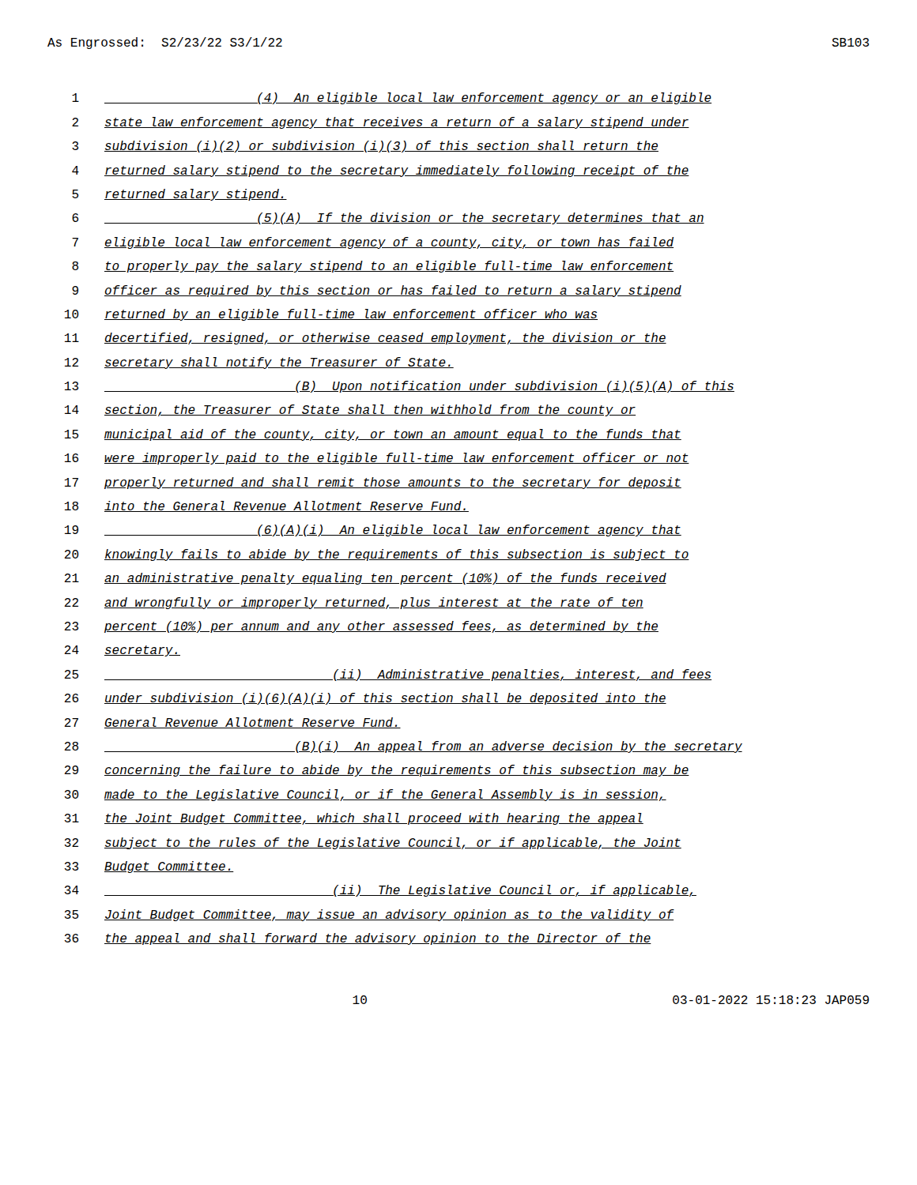As Engrossed: S2/23/22 S3/1/22 SB103
(4) An eligible local law enforcement agency or an eligible
state law enforcement agency that receives a return of a salary stipend under
subdivision (i)(2) or subdivision (i)(3) of this section shall return the
returned salary stipend to the secretary immediately following receipt of the
returned salary stipend.
(5)(A) If the division or the secretary determines that an
eligible local law enforcement agency of a county, city, or town has failed
to properly pay the salary stipend to an eligible full-time law enforcement
officer as required by this section or has failed to return a salary stipend
returned by an eligible full-time law enforcement officer who was
decertified, resigned, or otherwise ceased employment, the division or the
secretary shall notify the Treasurer of State.
(B) Upon notification under subdivision (i)(5)(A) of this
section, the Treasurer of State shall then withhold from the county or
municipal aid of the county, city, or town an amount equal to the funds that
were improperly paid to the eligible full-time law enforcement officer or not
properly returned and shall remit those amounts to the secretary for deposit
into the General Revenue Allotment Reserve Fund.
(6)(A)(i) An eligible local law enforcement agency that
knowingly fails to abide by the requirements of this subsection is subject to
an administrative penalty equaling ten percent (10%) of the funds received
and wrongfully or improperly returned, plus interest at the rate of ten
percent (10%) per annum and any other assessed fees, as determined by the
secretary.
(ii) Administrative penalties, interest, and fees
under subdivision (i)(6)(A)(i) of this section shall be deposited into the
General Revenue Allotment Reserve Fund.
(B)(i) An appeal from an adverse decision by the secretary
concerning the failure to abide by the requirements of this subsection may be
made to the Legislative Council, or if the General Assembly is in session,
the Joint Budget Committee, which shall proceed with hearing the appeal
subject to the rules of the Legislative Council, or if applicable, the Joint
Budget Committee.
(ii) The Legislative Council or, if applicable,
Joint Budget Committee, may issue an advisory opinion as to the validity of
the appeal and shall forward the advisory opinion to the Director of the
10 03-01-2022 15:18:23 JAP059